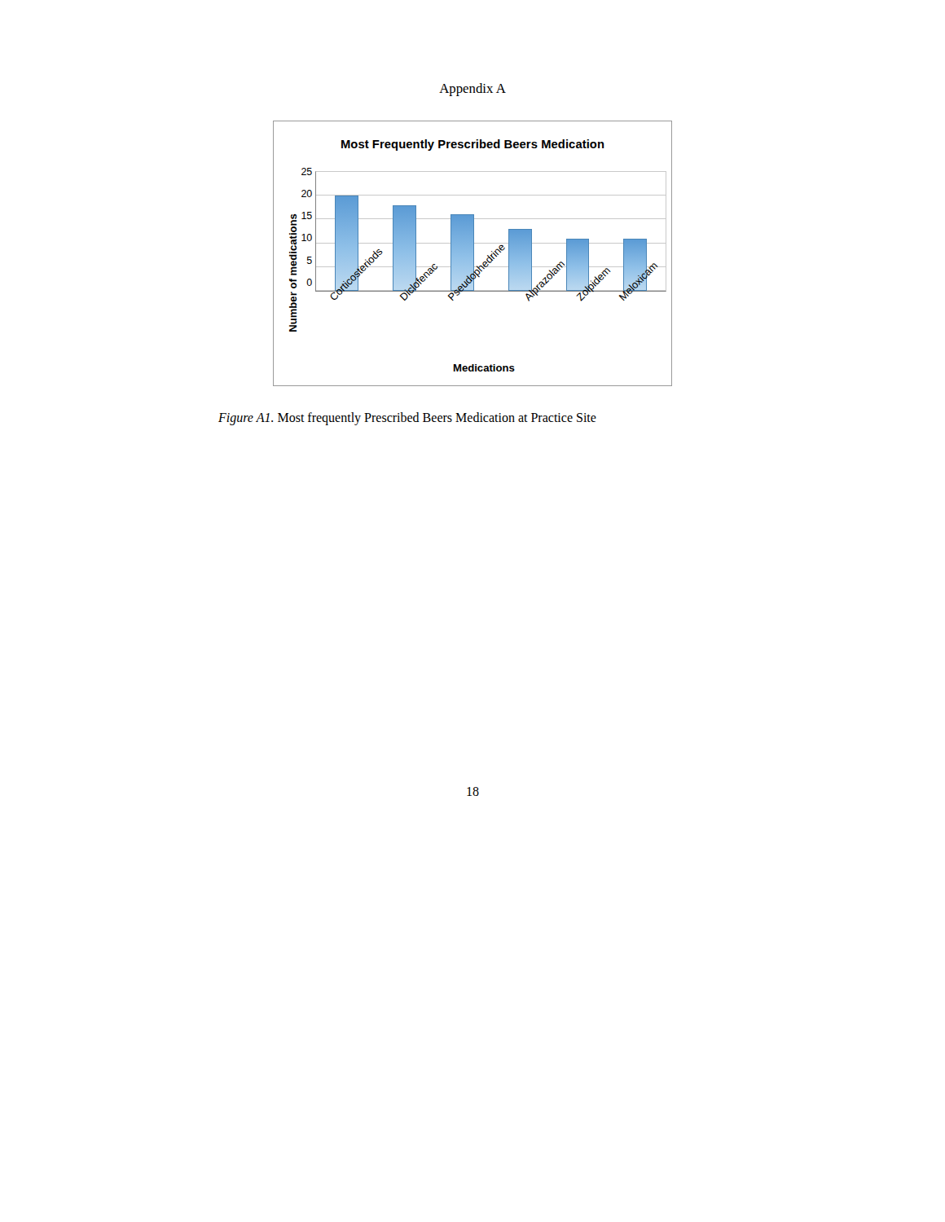Appendix A
Most Frequently Prescribed Beers Medication
Number of medications
25 20 15 10 5 0
Corticosteriods Diclofenac Pseudophedrine Alprazolam Zolpidem Meloxicam
Medications
Figure A1. Most frequently Prescribed Beers Medication at Practice Site
18